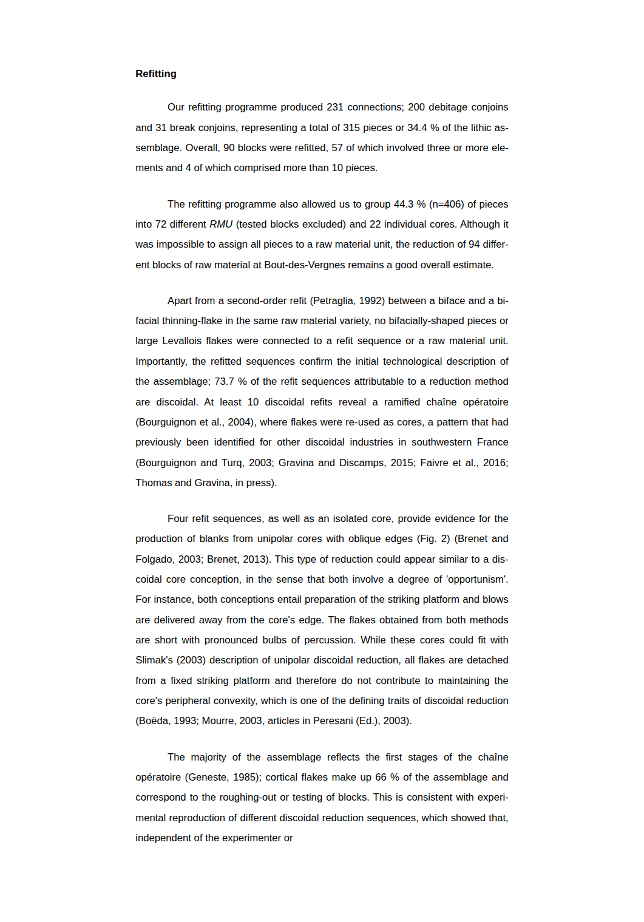Refitting
Our refitting programme produced 231 connections; 200 debitage conjoins and 31 break conjoins, representing a total of 315 pieces or 34.4 % of the lithic assemblage. Overall, 90 blocks were refitted, 57 of which involved three or more elements and 4 of which comprised more than 10 pieces.
The refitting programme also allowed us to group 44.3 % (n=406) of pieces into 72 different RMU (tested blocks excluded) and 22 individual cores. Although it was impossible to assign all pieces to a raw material unit, the reduction of 94 different blocks of raw material at Bout-des-Vergnes remains a good overall estimate.
Apart from a second-order refit (Petraglia, 1992) between a biface and a bifacial thinning-flake in the same raw material variety, no bifacially-shaped pieces or large Levallois flakes were connected to a refit sequence or a raw material unit. Importantly, the refitted sequences confirm the initial technological description of the assemblage; 73.7 % of the refit sequences attributable to a reduction method are discoidal. At least 10 discoidal refits reveal a ramified chaîne opératoire (Bourguignon et al., 2004), where flakes were re-used as cores, a pattern that had previously been identified for other discoidal industries in southwestern France (Bourguignon and Turq, 2003; Gravina and Discamps, 2015; Faivre et al., 2016; Thomas and Gravina, in press).
Four refit sequences, as well as an isolated core, provide evidence for the production of blanks from unipolar cores with oblique edges (Fig. 2) (Brenet and Folgado, 2003; Brenet, 2013). This type of reduction could appear similar to a discoidal core conception, in the sense that both involve a degree of 'opportunism'. For instance, both conceptions entail preparation of the striking platform and blows are delivered away from the core's edge. The flakes obtained from both methods are short with pronounced bulbs of percussion. While these cores could fit with Slimak's (2003) description of unipolar discoidal reduction, all flakes are detached from a fixed striking platform and therefore do not contribute to maintaining the core's peripheral convexity, which is one of the defining traits of discoidal reduction (Boëda, 1993; Mourre, 2003, articles in Peresani (Ed.), 2003).
The majority of the assemblage reflects the first stages of the chaîne opératoire (Geneste, 1985); cortical flakes make up 66 % of the assemblage and correspond to the roughing-out or testing of blocks. This is consistent with experimental reproduction of different discoidal reduction sequences, which showed that, independent of the experimenter or